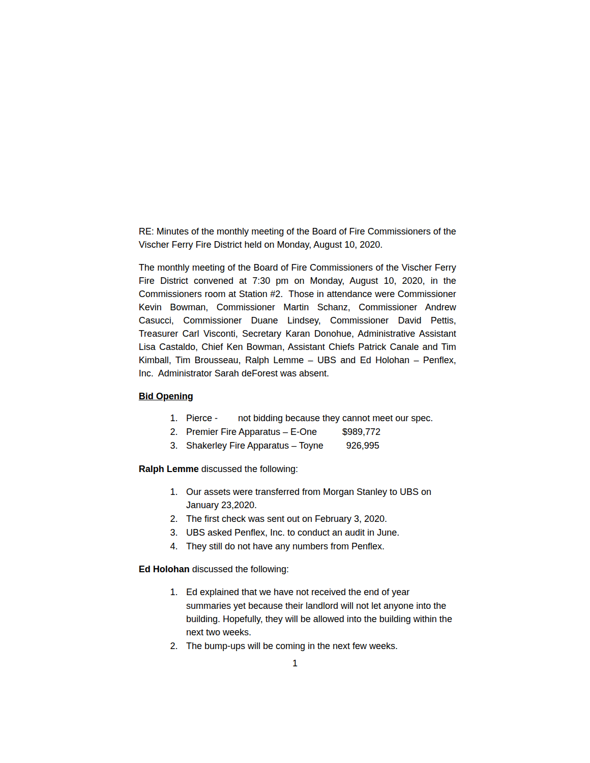RE: Minutes of the monthly meeting of the Board of Fire Commissioners of the Vischer Ferry Fire District held on Monday, August 10, 2020.
The monthly meeting of the Board of Fire Commissioners of the Vischer Ferry Fire District convened at 7:30 pm on Monday, August 10, 2020, in the Commissioners room at Station #2. Those in attendance were Commissioner Kevin Bowman, Commissioner Martin Schanz, Commissioner Andrew Casucci, Commissioner Duane Lindsey, Commissioner David Pettis, Treasurer Carl Visconti, Secretary Karan Donohue, Administrative Assistant Lisa Castaldo, Chief Ken Bowman, Assistant Chiefs Patrick Canale and Tim Kimball, Tim Brousseau, Ralph Lemme – UBS and Ed Holohan – Penflex, Inc. Administrator Sarah deForest was absent.
Bid Opening
Pierce - not bidding because they cannot meet our spec.
Premier Fire Apparatus – E-One $989,772
Shakerley Fire Apparatus – Toyne 926,995
Ralph Lemme discussed the following:
Our assets were transferred from Morgan Stanley to UBS on January 23,2020.
The first check was sent out on February 3, 2020.
UBS asked Penflex, Inc. to conduct an audit in June.
They still do not have any numbers from Penflex.
Ed Holohan discussed the following:
Ed explained that we have not received the end of year summaries yet because their landlord will not let anyone into the building. Hopefully, they will be allowed into the building within the next two weeks.
The bump-ups will be coming in the next few weeks.
1